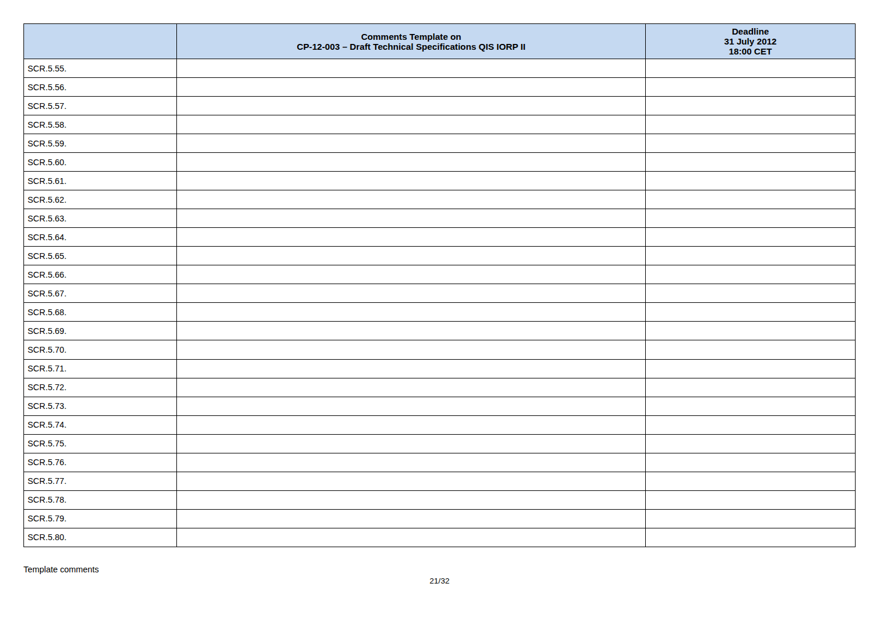| | Comments Template on CP-12-003 – Draft Technical Specifications QIS IORP II | Deadline 31 July 2012 18:00 CET |
| --- | --- | --- |
| SCR.5.55. | | |
| SCR.5.56. | | |
| SCR.5.57. | | |
| SCR.5.58. | | |
| SCR.5.59. | | |
| SCR.5.60. | | |
| SCR.5.61. | | |
| SCR.5.62. | | |
| SCR.5.63. | | |
| SCR.5.64. | | |
| SCR.5.65. | | |
| SCR.5.66. | | |
| SCR.5.67. | | |
| SCR.5.68. | | |
| SCR.5.69. | | |
| SCR.5.70. | | |
| SCR.5.71. | | |
| SCR.5.72. | | |
| SCR.5.73. | | |
| SCR.5.74. | | |
| SCR.5.75. | | |
| SCR.5.76. | | |
| SCR.5.77. | | |
| SCR.5.78. | | |
| SCR.5.79. | | |
| SCR.5.80. | | |
Template comments
21/32